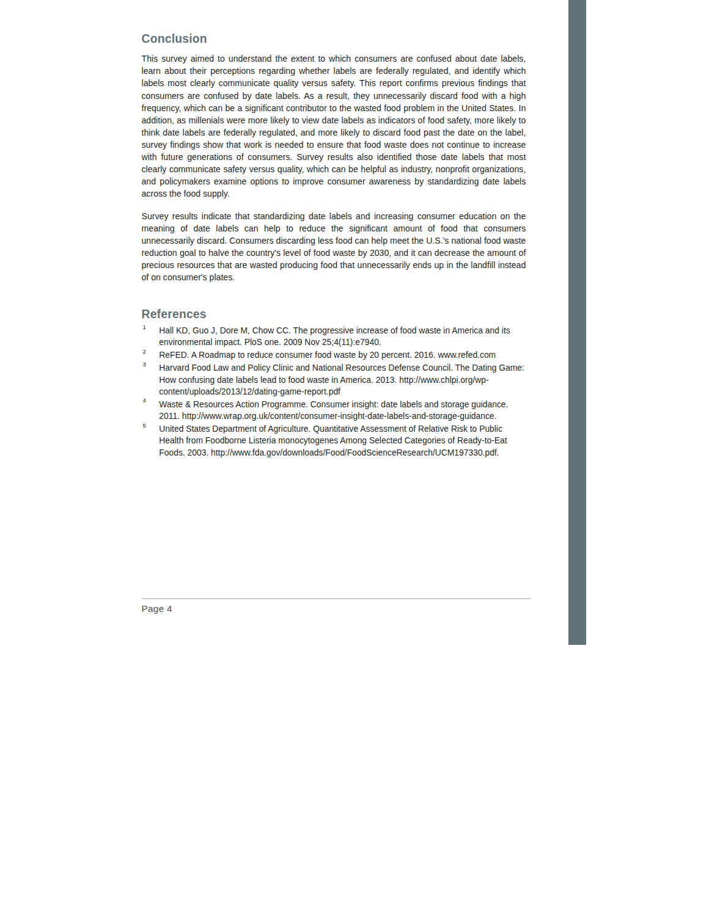Conclusion
This survey aimed to understand the extent to which consumers are confused about date labels, learn about their perceptions regarding whether labels are federally regulated, and identify which labels most clearly communicate quality versus safety. This report confirms previous findings that consumers are confused by date labels. As a result, they unnecessarily discard food with a high frequency, which can be a significant contributor to the wasted food problem in the United States. In addition, as millenials were more likely to view date labels as indicators of food safety, more likely to think date labels are federally regulated, and more likely to discard food past the date on the label, survey findings show that work is needed to ensure that food waste does not continue to increase with future generations of consumers. Survey results also identified those date labels that most clearly communicate safety versus quality, which can be helpful as industry, nonprofit organizations, and policymakers examine options to improve consumer awareness by standardizing date labels across the food supply.
Survey results indicate that standardizing date labels and increasing consumer education on the meaning of date labels can help to reduce the significant amount of food that consumers unnecessarily discard. Consumers discarding less food can help meet the U.S.'s national food waste reduction goal to halve the country's level of food waste by 2030, and it can decrease the amount of precious resources that are wasted producing food that unnecessarily ends up in the landfill instead of on consumer's plates.
References
Hall KD, Guo J, Dore M, Chow CC. The progressive increase of food waste in America and its environmental impact. PloS one. 2009 Nov 25;4(11):e7940.
ReFED. A Roadmap to reduce consumer food waste by 20 percent. 2016. www.refed.com
Harvard Food Law and Policy Clinic and National Resources Defense Council. The Dating Game: How confusing date labels lead to food waste in America. 2013. http://www.chlpi.org/wp-content/uploads/2013/12/dating-game-report.pdf
Waste & Resources Action Programme. Consumer insight: date labels and storage guidance. 2011. http://www.wrap.org.uk/content/consumer-insight-date-labels-and-storage-guidance.
United States Department of Agriculture. Quantitative Assessment of Relative Risk to Public Health from Foodborne Listeria monocytogenes Among Selected Categories of Ready-to-Eat Foods. 2003. http://www.fda.gov/downloads/Food/FoodScienceResearch/UCM197330.pdf.
Page 4